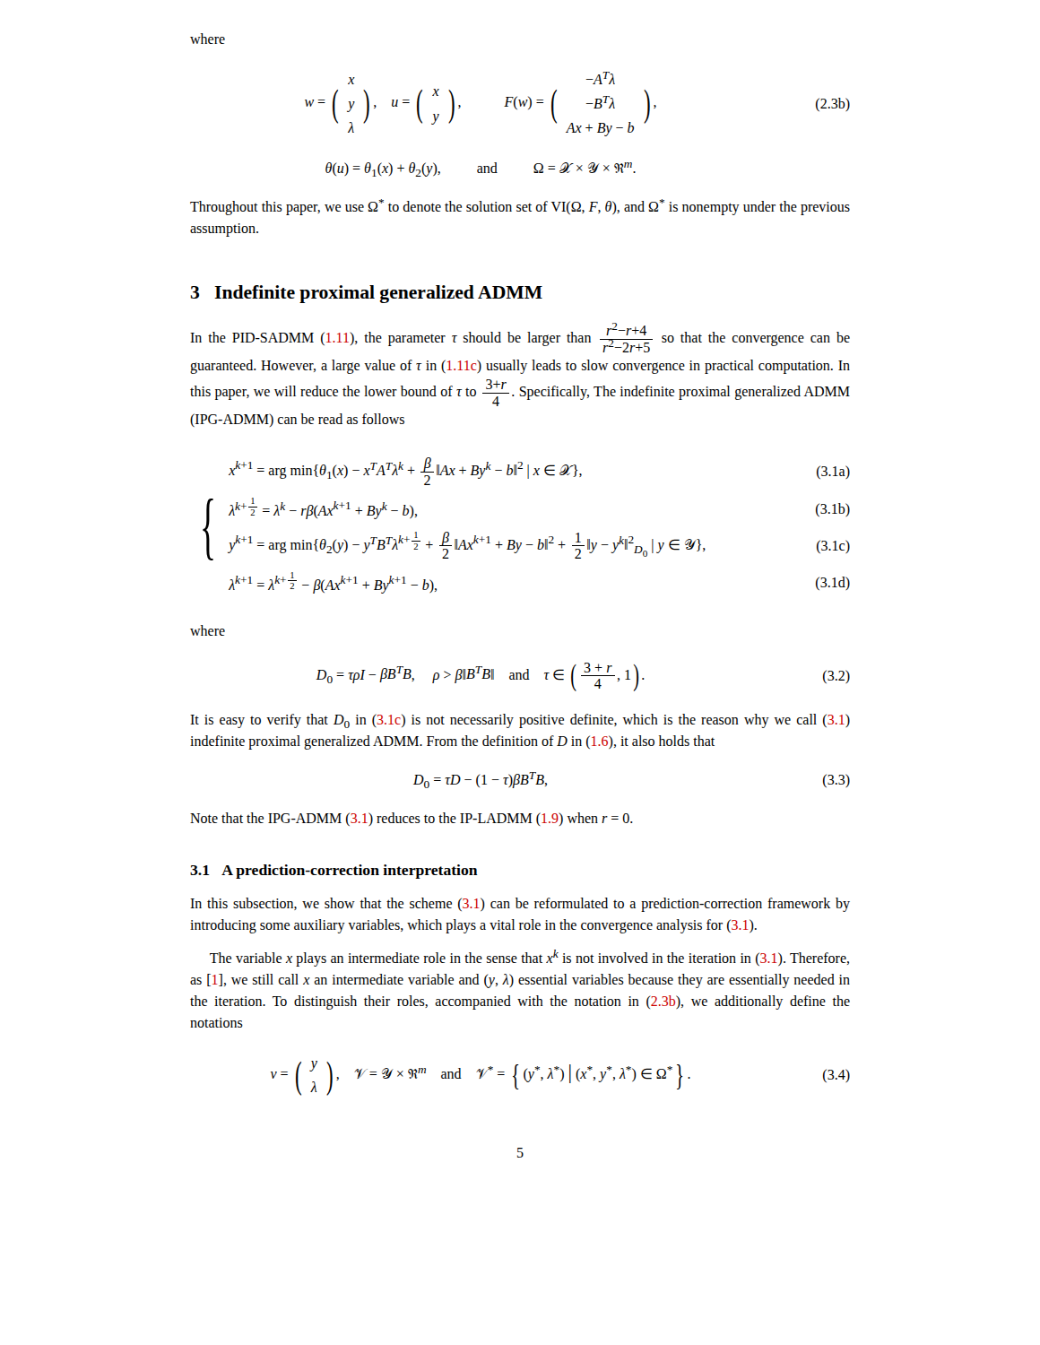where
w = (
| x |
| y |
| λ |
), u = (
| x |
| y |
), F(w) = (
| − A T λ |
| − B T λ |
| Ax + By − b |
),
(2.3b)
θ(u) = θ1(x) + θ2(y), and Ω = 𝒳 × 𝒴 × ℜm.
Throughout this paper, we use Ω* to denote the solution set of VI(Ω, F, θ), and Ω* is nonempty under the previous assumption.
3 Indefinite proximal generalized ADMM
In the PID-SADMM (1.11), the parameter τ should be larger than r2−r+4 r2−2r+5 so that the convergence can be guaranteed. However, a large value of τ in (1.11c) usually leads to slow convergence in practical computation. In this paper, we will reduce the lower bound of τ to 3+r 4. Specifically, The indefinite proximal generalized ADMM (IPG-ADMM) can be read as follows
{
xk+1 = arg min{θ1(x) − xTATλk + β 2‖Ax + Byk − b‖2 | x ∈ 𝒳},
(3.1a)
λk+12 = λk − rβ(Axk+1 + Byk − b),
(3.1b)
yk+1 = arg min{θ2(y) − yTBTλk+12 + β 2‖Axk+1 + By − b‖2 + 12‖y − yk‖2D0 | y ∈ 𝒴},
(3.1c)
λk+1 = λk+12 − β(Axk+1 + Byk+1 − b),
(3.1d)
where
D0 = τρI − βBTB, ρ > β‖BTB‖ and τ ∈ (3 + r 4, 1).
(3.2)
It is easy to verify that D0 in (3.1c) is not necessarily positive definite, which is the reason why we call (3.1) indefinite proximal generalized ADMM. From the definition of D in (1.6), it also holds that
D0 = τD − (1 − τ)βBTB,
(3.3)
Note that the IPG-ADMM (3.1) reduces to the IP-LADMM (1.9) when r = 0.
3.1 A prediction-correction interpretation
In this subsection, we show that the scheme (3.1) can be reformulated to a prediction-correction framework by introducing some auxiliary variables, which plays a vital role in the convergence analysis for (3.1).
The variable x plays an intermediate role in the sense that xk is not involved in the iteration in (3.1). Therefore, as [1], we still call x an intermediate variable and (y, λ) essential variables because they are essentially needed in the iteration. To distinguish their roles, accompanied with the notation in (2.3b), we additionally define the notations
v = (
| y |
| λ |
), 𝒱 = 𝒴 × ℜm and 𝒱* = {(y*, λ*) | (x*, y*, λ*) ∈ Ω*}.
(3.4)
5